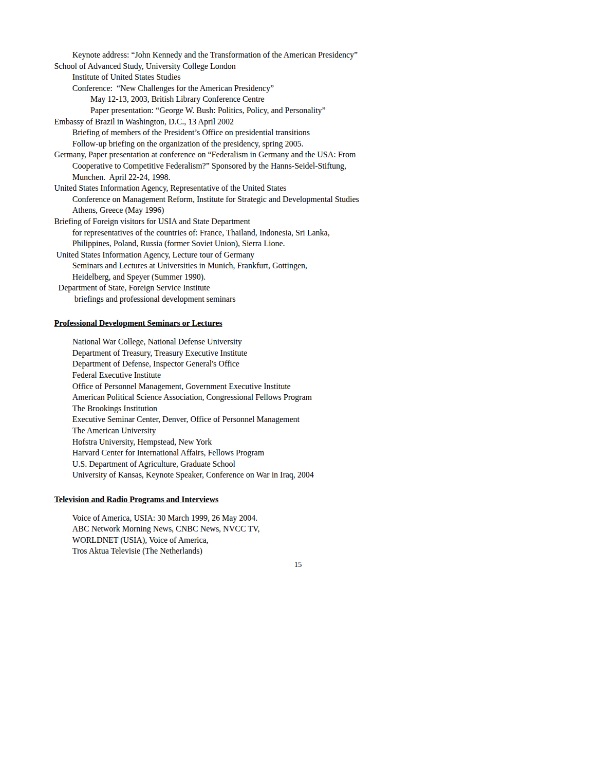Keynote address: “John Kennedy and the Transformation of the American Presidency”
School of Advanced Study, University College London
Institute of United States Studies
Conference: “New Challenges for the American Presidency”
May 12-13, 2003, British Library Conference Centre
Paper presentation: “George W. Bush: Politics, Policy, and Personality”
Embassy of Brazil in Washington, D.C., 13 April 2002
Briefing of members of the President’s Office on presidential transitions
Follow-up briefing on the organization of the presidency, spring 2005.
Germany, Paper presentation at conference on “Federalism in Germany and the USA: From
Cooperative to Competitive Federalism?” Sponsored by the Hanns-Seidel-Stiftung,
Munchen. April 22-24, 1998.
United States Information Agency, Representative of the United States
Conference on Management Reform, Institute for Strategic and Developmental Studies
Athens, Greece (May 1996)
Briefing of Foreign visitors for USIA and State Department
for representatives of the countries of: France, Thailand, Indonesia, Sri Lanka,
Philippines, Poland, Russia (former Soviet Union), Sierra Lione.
United States Information Agency, Lecture tour of Germany
Seminars and Lectures at Universities in Munich, Frankfurt, Gottingen,
Heidelberg, and Speyer (Summer 1990).
Department of State, Foreign Service Institute
briefings and professional development seminars
Professional Development Seminars or Lectures
National War College, National Defense University
Department of Treasury, Treasury Executive Institute
Department of Defense, Inspector General's Office
Federal Executive Institute
Office of Personnel Management, Government Executive Institute
American Political Science Association, Congressional Fellows Program
The Brookings Institution
Executive Seminar Center, Denver, Office of Personnel Management
The American University
Hofstra University, Hempstead, New York
Harvard Center for International Affairs, Fellows Program
U.S. Department of Agriculture, Graduate School
University of Kansas, Keynote Speaker, Conference on War in Iraq, 2004
Television and Radio Programs and Interviews
Voice of America, USIA: 30 March 1999, 26 May 2004.
ABC Network Morning News, CNBC News, NVCC TV,
WORLDNET (USIA), Voice of America,
Tros Aktua Televisie (The Netherlands)
15